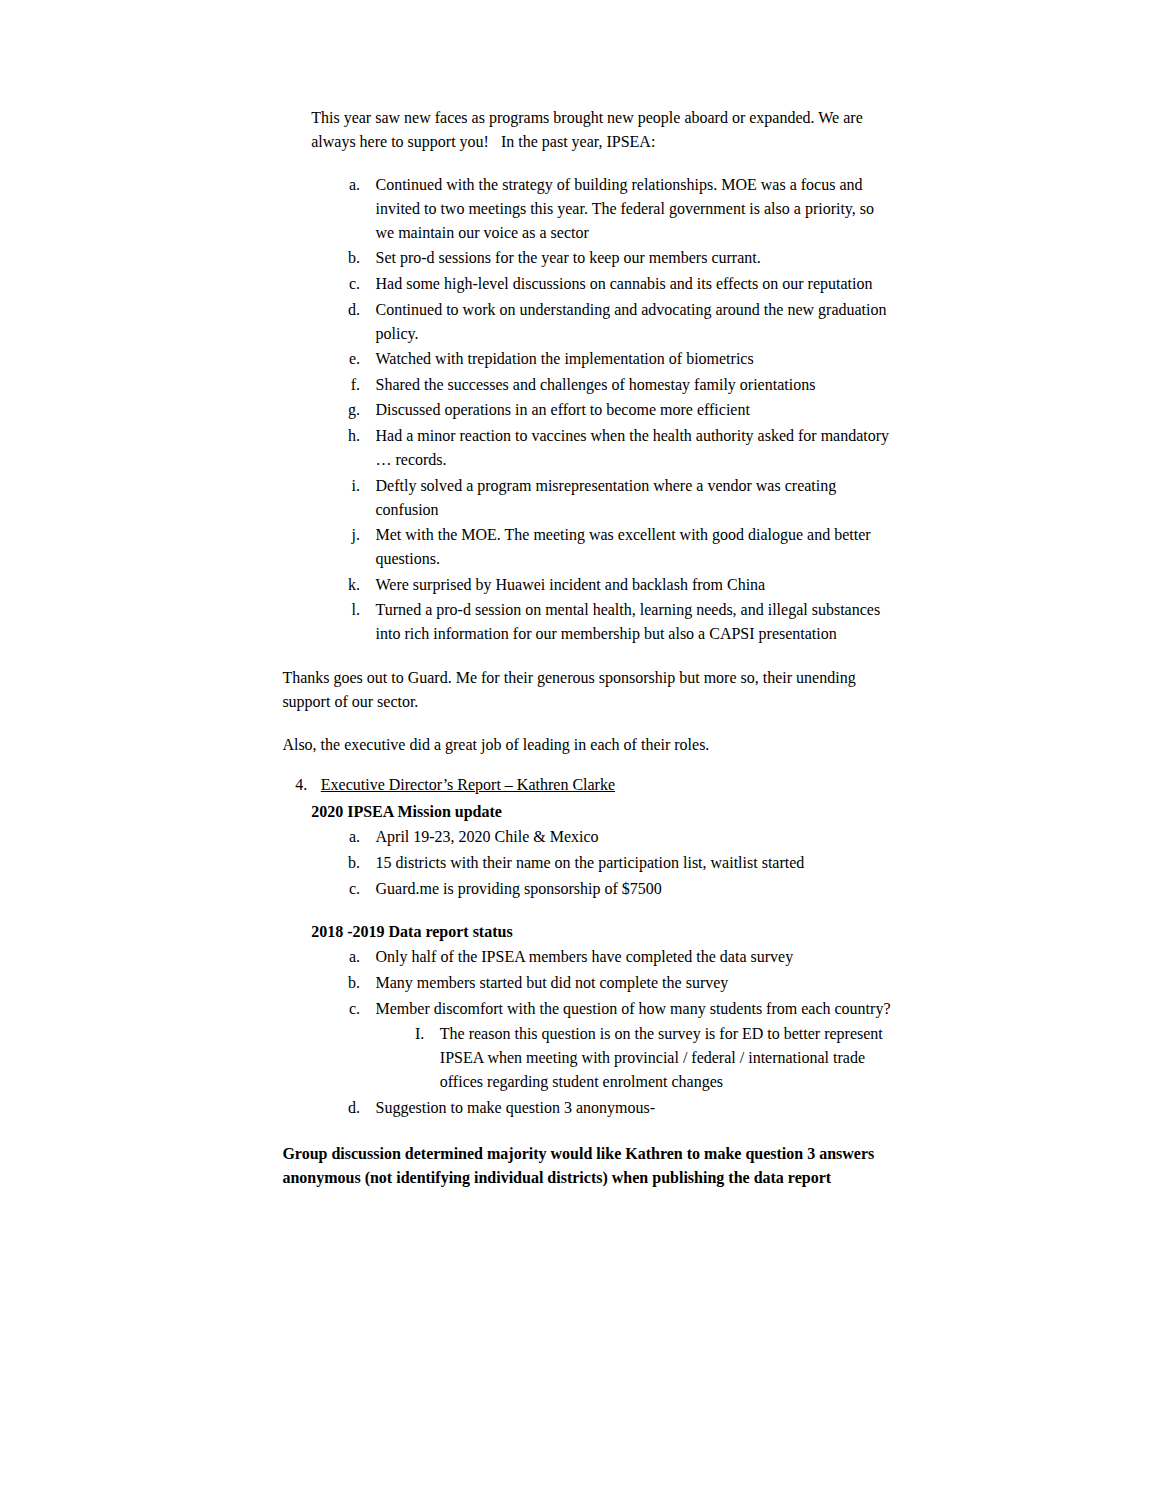This year saw new faces as programs brought new people aboard or expanded. We are always here to support you! In the past year, IPSEA:
Continued with the strategy of building relationships. MOE was a focus and invited to two meetings this year. The federal government is also a priority, so we maintain our voice as a sector
Set pro-d sessions for the year to keep our members currant.
Had some high-level discussions on cannabis and its effects on our reputation
Continued to work on understanding and advocating around the new graduation policy.
Watched with trepidation the implementation of biometrics
Shared the successes and challenges of homestay family orientations
Discussed operations in an effort to become more efficient
Had a minor reaction to vaccines when the health authority asked for mandatory … records.
Deftly solved a program misrepresentation where a vendor was creating confusion
Met with the MOE. The meeting was excellent with good dialogue and better questions.
Were surprised by Huawei incident and backlash from China
Turned a pro-d session on mental health, learning needs, and illegal substances into rich information for our membership but also a CAPSI presentation
Thanks goes out to Guard. Me for their generous sponsorship but more so, their unending support of our sector.
Also, the executive did a great job of leading in each of their roles.
Executive Director’s Report – Kathren Clarke
2020 IPSEA Mission update
April 19-23, 2020 Chile & Mexico
15 districts with their name on the participation list, waitlist started
Guard.me is providing sponsorship of $7500
2018 -2019 Data report status
Only half of the IPSEA members have completed the data survey
Many members started but did not complete the survey
Member discomfort with the question of how many students from each country?
The reason this question is on the survey is for ED to better represent IPSEA when meeting with provincial / federal / international trade offices regarding student enrolment changes
Suggestion to make question 3 anonymous-
Group discussion determined majority would like Kathren to make question 3 answers anonymous (not identifying individual districts) when publishing the data report